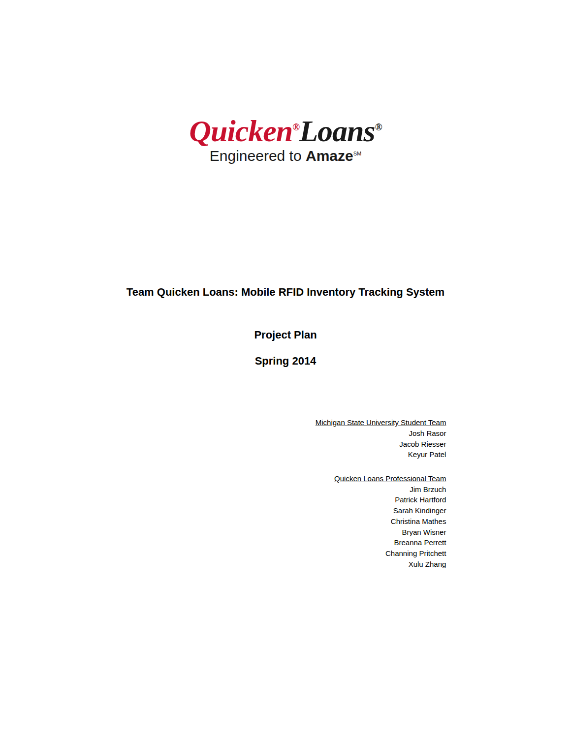Quicken®Loans®
Engineered to Amaze SM
Team Quicken Loans: Mobile RFID Inventory Tracking System
Project Plan
Spring 2014
Michigan State University Student Team
Josh Rasor
Jacob Riesser
Keyur Patel
Quicken Loans Professional Team
Jim Brzuch
Patrick Hartford
Sarah Kindinger
Christina Mathes
Bryan Wisner
Breanna Perrett
Channing Pritchett
Xulu Zhang